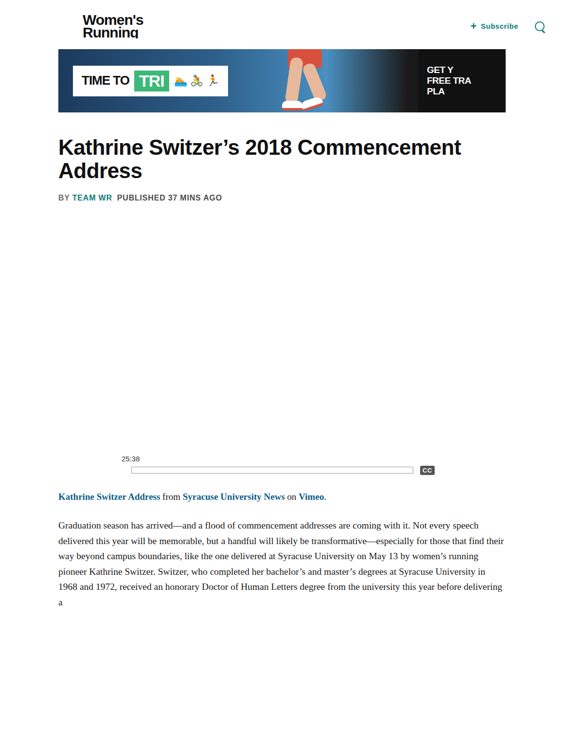Women's Running
+ Subscribe
TIME TO
TRI
🏊🚴🏃
GET Y
FREE TRA
PLA
Kathrine Switzer’s 2018 Commencement Address
BY TEAM WR PUBLISHED 37 MINS AGO
25:38
CC
Kathrine Switzer Address from Syracuse University News on Vimeo.
Graduation season has arrived—and a flood of commencement addresses are coming with it. Not every speech delivered this year will be memorable, but a handful will likely be transformative—especially for those that find their way beyond campus boundaries, like the one delivered at Syracuse University on May 13 by women’s running pioneer Kathrine Switzer. Switzer, who completed her bachelor’s and master’s degrees at Syracuse University in 1968 and 1972, received an honorary Doctor of Human Letters degree from the university this year before delivering a